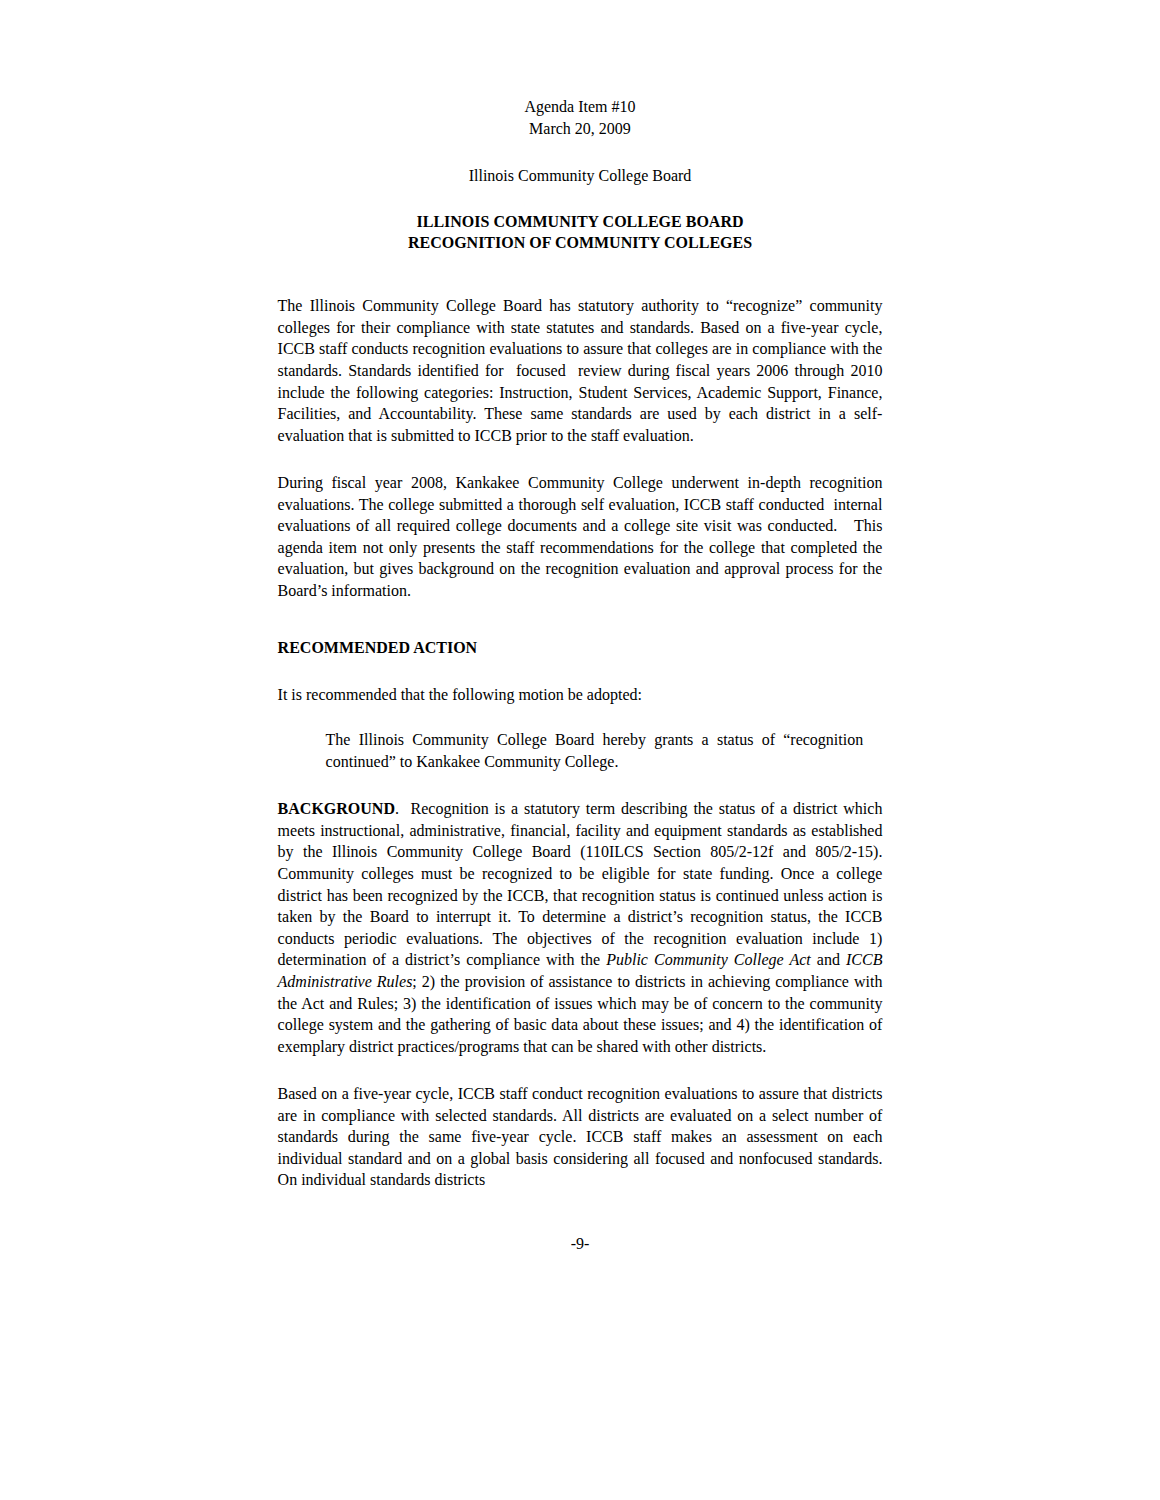Agenda Item #10
March 20, 2009
Illinois Community College Board
ILLINOIS COMMUNITY COLLEGE BOARD
RECOGNITION OF COMMUNITY COLLEGES
The Illinois Community College Board has statutory authority to “recognize” community colleges for their compliance with state statutes and standards. Based on a five-year cycle, ICCB staff conducts recognition evaluations to assure that colleges are in compliance with the standards. Standards identified for focused review during fiscal years 2006 through 2010 include the following categories: Instruction, Student Services, Academic Support, Finance, Facilities, and Accountability. These same standards are used by each district in a self-evaluation that is submitted to ICCB prior to the staff evaluation.
During fiscal year 2008, Kankakee Community College underwent in-depth recognition evaluations. The college submitted a thorough self evaluation, ICCB staff conducted internal evaluations of all required college documents and a college site visit was conducted. This agenda item not only presents the staff recommendations for the college that completed the evaluation, but gives background on the recognition evaluation and approval process for the Board’s information.
RECOMMENDED ACTION
It is recommended that the following motion be adopted:
The Illinois Community College Board hereby grants a status of “recognition continued” to Kankakee Community College.
BACKGROUND. Recognition is a statutory term describing the status of a district which meets instructional, administrative, financial, facility and equipment standards as established by the Illinois Community College Board (110ILCS Section 805/2-12f and 805/2-15). Community colleges must be recognized to be eligible for state funding. Once a college district has been recognized by the ICCB, that recognition status is continued unless action is taken by the Board to interrupt it. To determine a district’s recognition status, the ICCB conducts periodic evaluations. The objectives of the recognition evaluation include 1) determination of a district’s compliance with the Public Community College Act and ICCB Administrative Rules; 2) the provision of assistance to districts in achieving compliance with the Act and Rules; 3) the identification of issues which may be of concern to the community college system and the gathering of basic data about these issues; and 4) the identification of exemplary district practices/programs that can be shared with other districts.
Based on a five-year cycle, ICCB staff conduct recognition evaluations to assure that districts are in compliance with selected standards. All districts are evaluated on a select number of standards during the same five-year cycle. ICCB staff makes an assessment on each individual standard and on a global basis considering all focused and nonfocused standards. On individual standards districts
-9-